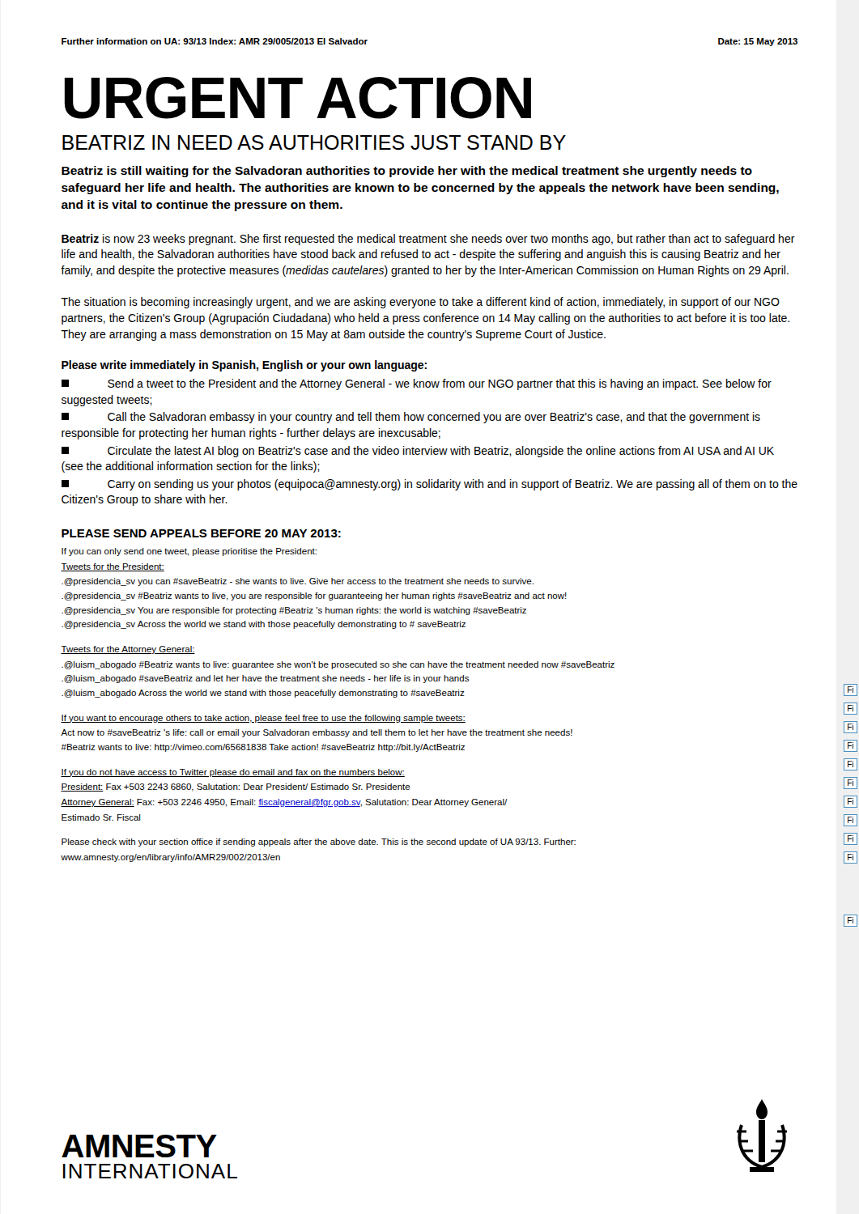Further information on UA: 93/13 Index: AMR 29/005/2013 El Salvador
Date: 15 May 2013
URGENT ACTION
BEATRIZ IN NEED AS AUTHORITIES JUST STAND BY
Beatriz is still waiting for the Salvadoran authorities to provide her with the medical treatment she urgently needs to safeguard her life and health. The authorities are known to be concerned by the appeals the network have been sending, and it is vital to continue the pressure on them.
Beatriz is now 23 weeks pregnant. She first requested the medical treatment she needs over two months ago, but rather than act to safeguard her life and health, the Salvadoran authorities have stood back and refused to act - despite the suffering and anguish this is causing Beatriz and her family, and despite the protective measures (medidas cautelares) granted to her by the Inter-American Commission on Human Rights on 29 April.
The situation is becoming increasingly urgent, and we are asking everyone to take a different kind of action, immediately, in support of our NGO partners, the Citizen's Group (Agrupación Ciudadana) who held a press conference on 14 May calling on the authorities to act before it is too late. They are arranging a mass demonstration on 15 May at 8am outside the country's Supreme Court of Justice.
Please write immediately in Spanish, English or your own language:
Send a tweet to the President and the Attorney General - we know from our NGO partner that this is having an impact. See below for suggested tweets;
Call the Salvadoran embassy in your country and tell them how concerned you are over Beatriz's case, and that the government is responsible for protecting her human rights - further delays are inexcusable;
Circulate the latest AI blog on Beatriz's case and the video interview with Beatriz, alongside the online actions from AI USA and AI UK (see the additional information section for the links);
Carry on sending us your photos (equipoca@amnesty.org) in solidarity with and in support of Beatriz. We are passing all of them on to the Citizen's Group to share with her.
PLEASE SEND APPEALS BEFORE 20 MAY 2013:
If you can only send one tweet, please prioritise the President:
Tweets for the President:
.@presidencia_sv you can #saveBeatriz - she wants to live. Give her access to the treatment she needs to survive.
.@presidencia_sv #Beatriz wants to live, you are responsible for guaranteeing her human rights #saveBeatriz and act now!
.@presidencia_sv You are responsible for protecting #Beatriz 's human rights: the world is watching #saveBeatriz
.@presidencia_sv Across the world we stand with those peacefully demonstrating to # saveBeatriz
Tweets for the Attorney General:
.@luism_abogado #Beatriz wants to live: guarantee she won't be prosecuted so she can have the treatment needed now #saveBeatriz
.@luism_abogado #saveBeatriz and let her have the treatment she needs - her life is in your hands
.@luism_abogado Across the world we stand with those peacefully demonstrating to #saveBeatriz
If you want to encourage others to take action, please feel free to use the following sample tweets:
Act now to #saveBeatriz 's life: call or email your Salvadoran embassy and tell them to let her have the treatment she needs!
#Beatriz wants to live: http://vimeo.com/65681838 Take action! #saveBeatriz http://bit.ly/ActBeatriz
If you do not have access to Twitter please do email and fax on the numbers below:
President: Fax +503 2243 6860, Salutation: Dear President/ Estimado Sr. Presidente
Attorney General: Fax: +503 2246 4950, Email: fiscalgeneral@fgr.gob.sv, Salutation: Dear Attorney General/
Estimado Sr. Fiscal
Please check with your section office if sending appeals after the above date. This is the second update of UA 93/13. Further:
www.amnesty.org/en/library/info/AMR29/002/2013/en
AMNESTYINTERNATIONAL
Fi
Fi
Fi
Fi
Fi
Fi
Fi
Fi
Fi
Fi
Fi